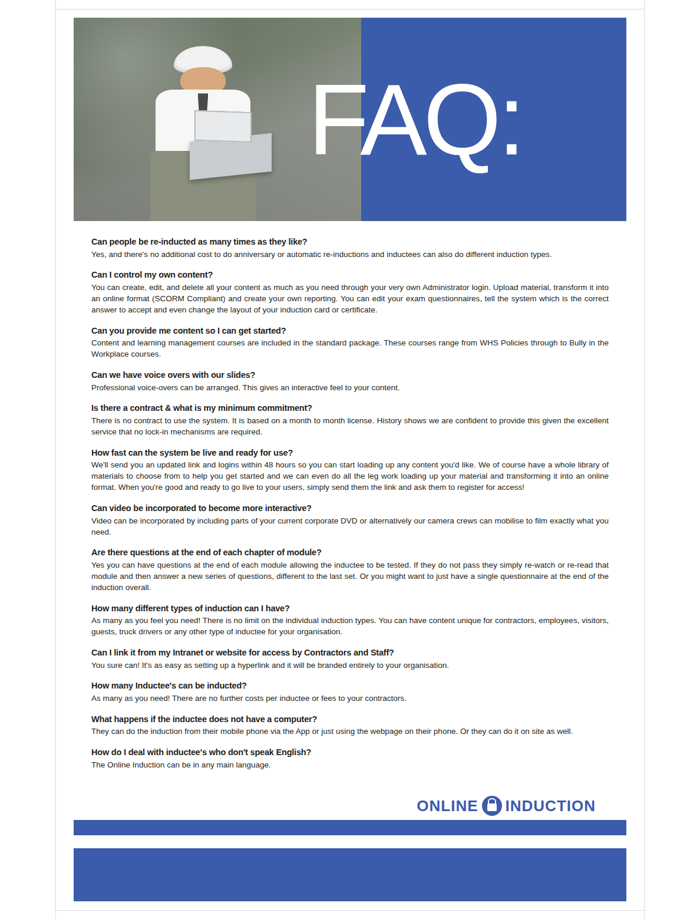FAQ:
Can people be re-inducted as many times as they like?
Yes, and there's no additional cost to do anniversary or automatic re-inductions and inductees can also do different induction types.
Can I control my own content?
You can create, edit, and delete all your content as much as you need through your very own Administrator login. Upload material, transform it into an online format (SCORM Compliant) and create your own reporting. You can edit your exam questionnaires, tell the system which is the correct answer to accept and even change the layout of your induction card or certificate.
Can you provide me content so I can get started?
Content and learning management courses are included in the standard package. These courses range from WHS Policies through to Bully in the Workplace courses.
Can we have voice overs with our slides?
Professional voice-overs can be arranged. This gives an interactive feel to your content.
Is there a contract & what is my minimum commitment?
There is no contract to use the system. It is based on a month to month license. History shows we are confident to provide this given the excellent service that no lock-in mechanisms are required.
How fast can the system be live and ready for use?
We'll send you an updated link and logins within 48 hours so you can start loading up any content you'd like. We of course have a whole library of materials to choose from to help you get started and we can even do all the leg work loading up your material and transforming it into an online format. When you're good and ready to go live to your users, simply send them the link and ask them to register for access!
Can video be incorporated to become more interactive?
Video can be incorporated by including parts of your current corporate DVD or alternatively our camera crews can mobilise to film exactly what you need.
Are there questions at the end of each chapter of module?
Yes you can have questions at the end of each module allowing the inductee to be tested. If they do not pass they simply re-watch or re-read that module and then answer a new series of questions, different to the last set. Or you might want to just have a single questionnaire at the end of the induction overall.
How many different types of induction can I have?
As many as you feel you need! There is no limit on the individual induction types. You can have content unique for contractors, employees, visitors, guests, truck drivers or any other type of inductee for your organisation.
Can I link it from my Intranet or website for access by Contractors and Staff?
You sure can! It's as easy as setting up a hyperlink and it will be branded entirely to your organisation.
How many Inductee's can be inducted?
As many as you need! There are no further costs per inductee or fees to your contractors.
What happens if the inductee does not have a computer?
They can do the induction from their mobile phone via the App or just using the webpage on their phone. Or they can do it on site as well.
How do I deal with inductee's who don't speak English?
The Online Induction can be in any main language.
ONLINE INDUCTION